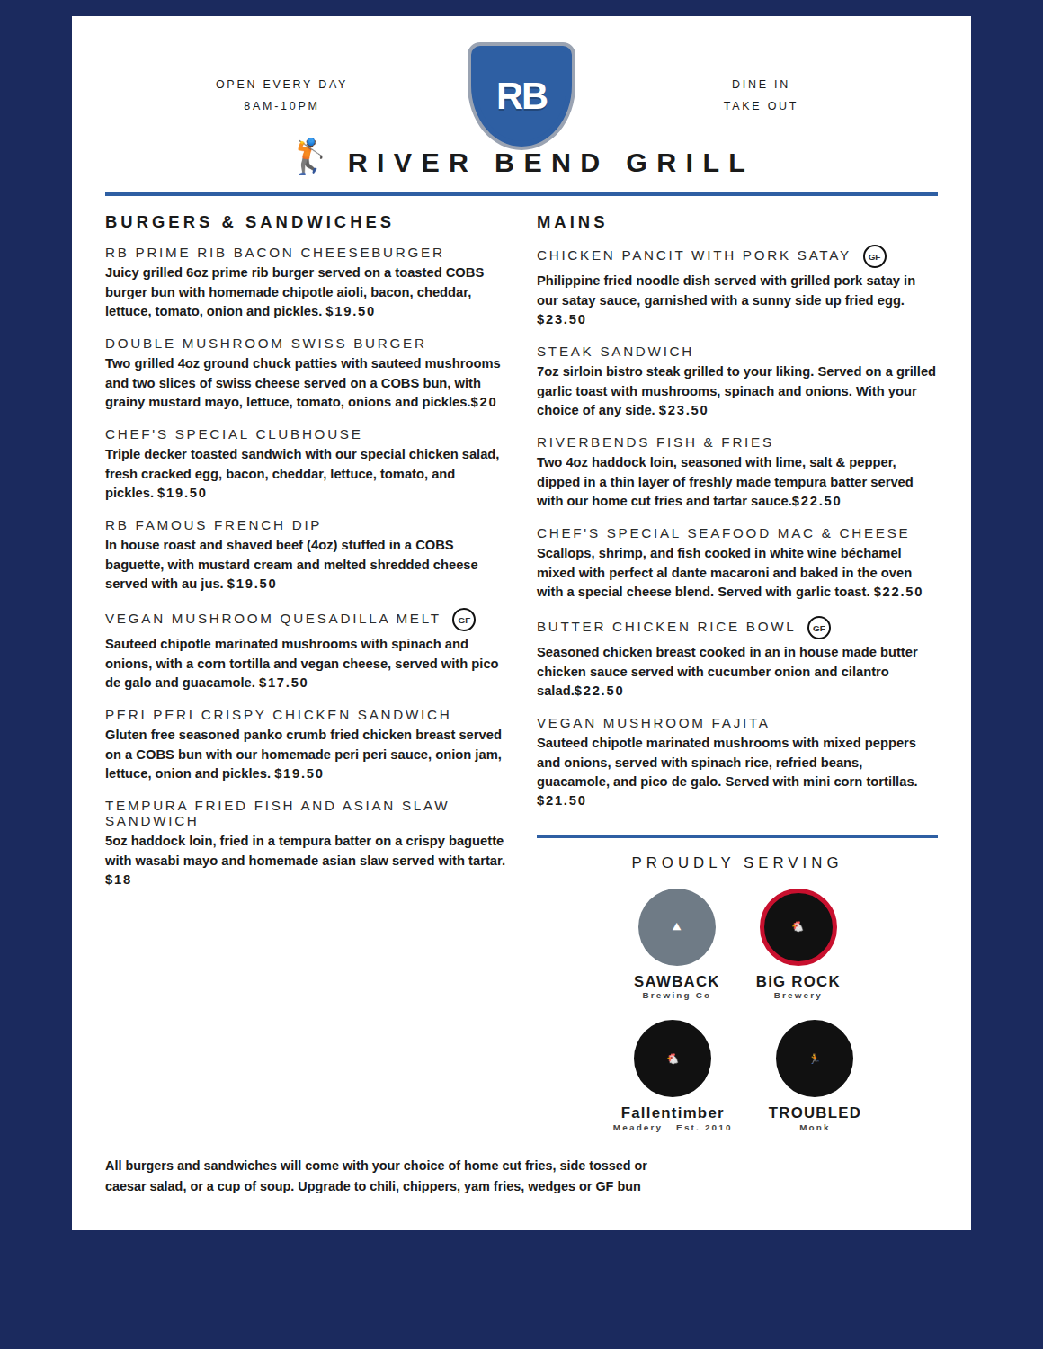Open Every Day
8am-10pm
RB
Dine In
Take Out
🏌
River Bend Grill
Burgers & Sandwiches
RB Prime Rib Bacon Cheeseburger
Juicy grilled 6oz prime rib burger served on a toasted COBS burger bun with homemade chipotle aioli, bacon, cheddar, lettuce, tomato, onion and pickles. $19.50
Double Mushroom Swiss Burger
Two grilled 4oz ground chuck patties with sauteed mushrooms and two slices of swiss cheese served on a COBS bun, with grainy mustard mayo, lettuce, tomato, onions and pickles.$20
Chef's Special Clubhouse
Triple decker toasted sandwich with our special chicken salad, fresh cracked egg, bacon, cheddar, lettuce, tomato, and pickles. $19.50
RB Famous French Dip
In house roast and shaved beef (4oz) stuffed in a COBS baguette, with mustard cream and melted shredded cheese served with au jus. $19.50
Vegan Mushroom Quesadilla Melt GF
Sauteed chipotle marinated mushrooms with spinach and onions, with a corn tortilla and vegan cheese, served with pico de galo and guacamole. $17.50
Peri Peri Crispy Chicken Sandwich
Gluten free seasoned panko crumb fried chicken breast served on a COBS bun with our homemade peri peri sauce, onion jam, lettuce, onion and pickles. $19.50
Tempura Fried Fish and Asian Slaw Sandwich
5oz haddock loin, fried in a tempura batter on a crispy baguette with wasabi mayo and homemade asian slaw served with tartar. $18
Mains
Chicken Pancit with Pork Satay GF
Philippine fried noodle dish served with grilled pork satay in our satay sauce, garnished with a sunny side up fried egg. $23.50
Steak Sandwich
7oz sirloin bistro steak grilled to your liking. Served on a grilled garlic toast with mushrooms, spinach and onions. With your choice of any side. $23.50
Riverbends Fish & Fries
Two 4oz haddock loin, seasoned with lime, salt & pepper, dipped in a thin layer of freshly made tempura batter served with our home cut fries and tartar sauce.$22.50
Chef's Special Seafood Mac & Cheese
Scallops, shrimp, and fish cooked in white wine béchamel mixed with perfect al dante macaroni and baked in the oven with a special cheese blend. Served with garlic toast. $22.50
Butter Chicken Rice Bowl GF
Seasoned chicken breast cooked in an in house made butter chicken sauce served with cucumber onion and cilantro salad.$22.50
Vegan Mushroom Fajita
Sauteed chipotle marinated mushrooms with mixed peppers and onions, served with spinach rice, refried beans, guacamole, and pico de galo. Served with mini corn tortillas. $21.50
Proudly Serving
⛰
SAWBACK
Brewing Co
🐔
BiG ROCK
Brewery
🐔
Fallentimber
Meadery Est. 2010
🏃
TROUBLED
Monk
All burgers and sandwiches will come with your choice of home cut fries, side tossed or caesar salad, or a cup of soup. Upgrade to chili, chippers, yam fries, wedges or GF bun